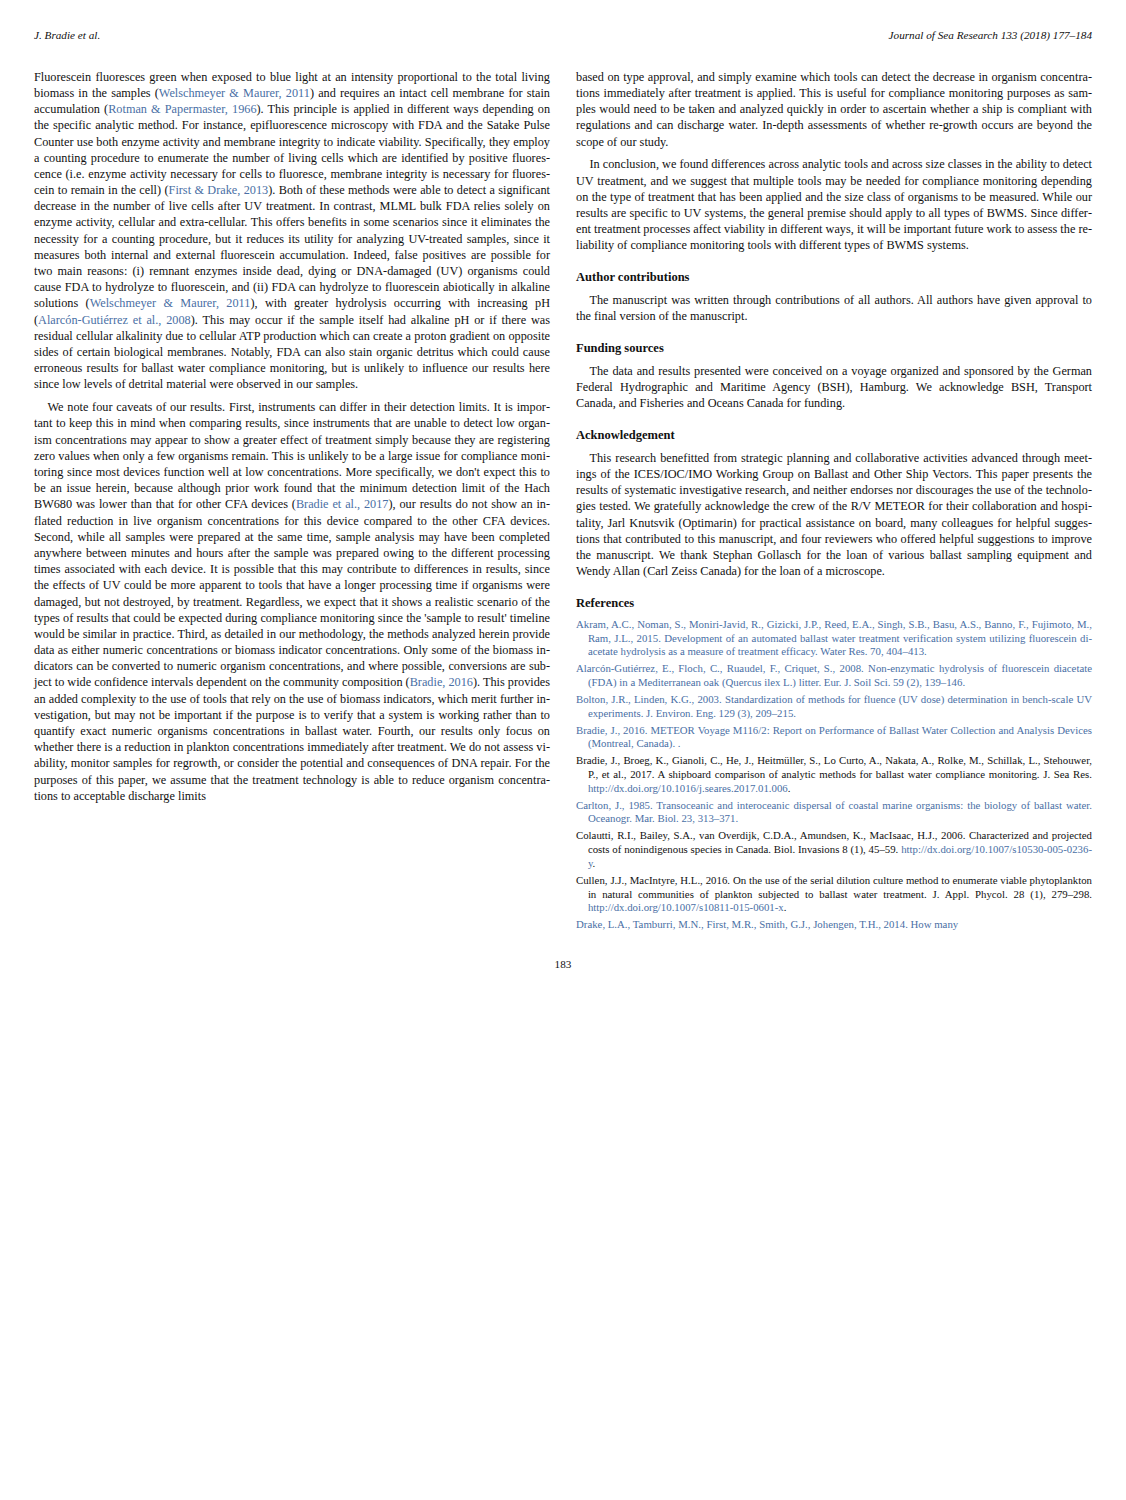J. Bradie et al.
Journal of Sea Research 133 (2018) 177–184
Fluorescein fluoresces green when exposed to blue light at an intensity proportional to the total living biomass in the samples (Welschmeyer & Maurer, 2011) and requires an intact cell membrane for stain accumulation (Rotman & Papermaster, 1966). This principle is applied in different ways depending on the specific analytic method. For instance, epifluorescence microscopy with FDA and the Satake Pulse Counter use both enzyme activity and membrane integrity to indicate viability. Specifically, they employ a counting procedure to enumerate the number of living cells which are identified by positive fluorescence (i.e. enzyme activity necessary for cells to fluoresce, membrane integrity is necessary for fluorescein to remain in the cell) (First & Drake, 2013). Both of these methods were able to detect a significant decrease in the number of live cells after UV treatment. In contrast, MLML bulk FDA relies solely on enzyme activity, cellular and extra-cellular. This offers benefits in some scenarios since it eliminates the necessity for a counting procedure, but it reduces its utility for analyzing UV-treated samples, since it measures both internal and external fluorescein accumulation. Indeed, false positives are possible for two main reasons: (i) remnant enzymes inside dead, dying or DNA-damaged (UV) organisms could cause FDA to hydrolyze to fluorescein, and (ii) FDA can hydrolyze to fluorescein abiotically in alkaline solutions (Welschmeyer & Maurer, 2011), with greater hydrolysis occurring with increasing pH (Alarcón-Gutiérrez et al., 2008). This may occur if the sample itself had alkaline pH or if there was residual cellular alkalinity due to cellular ATP production which can create a proton gradient on opposite sides of certain biological membranes. Notably, FDA can also stain organic detritus which could cause erroneous results for ballast water compliance monitoring, but is unlikely to influence our results here since low levels of detrital material were observed in our samples.
We note four caveats of our results. First, instruments can differ in their detection limits. It is important to keep this in mind when comparing results, since instruments that are unable to detect low organism concentrations may appear to show a greater effect of treatment simply because they are registering zero values when only a few organisms remain. This is unlikely to be a large issue for compliance monitoring since most devices function well at low concentrations. More specifically, we don't expect this to be an issue herein, because although prior work found that the minimum detection limit of the Hach BW680 was lower than that for other CFA devices (Bradie et al., 2017), our results do not show an inflated reduction in live organism concentrations for this device compared to the other CFA devices. Second, while all samples were prepared at the same time, sample analysis may have been completed anywhere between minutes and hours after the sample was prepared owing to the different processing times associated with each device. It is possible that this may contribute to differences in results, since the effects of UV could be more apparent to tools that have a longer processing time if organisms were damaged, but not destroyed, by treatment. Regardless, we expect that it shows a realistic scenario of the types of results that could be expected during compliance monitoring since the 'sample to result' timeline would be similar in practice. Third, as detailed in our methodology, the methods analyzed herein provide data as either numeric concentrations or biomass indicator concentrations. Only some of the biomass indicators can be converted to numeric organism concentrations, and where possible, conversions are subject to wide confidence intervals dependent on the community composition (Bradie, 2016). This provides an added complexity to the use of tools that rely on the use of biomass indicators, which merit further investigation, but may not be important if the purpose is to verify that a system is working rather than to quantify exact numeric organisms concentrations in ballast water. Fourth, our results only focus on whether there is a reduction in plankton concentrations immediately after treatment. We do not assess viability, monitor samples for regrowth, or consider the potential and consequences of DNA repair. For the purposes of this paper, we assume that the treatment technology is able to reduce organism concentrations to acceptable discharge limits
based on type approval, and simply examine which tools can detect the decrease in organism concentrations immediately after treatment is applied. This is useful for compliance monitoring purposes as samples would need to be taken and analyzed quickly in order to ascertain whether a ship is compliant with regulations and can discharge water. In-depth assessments of whether re-growth occurs are beyond the scope of our study.
In conclusion, we found differences across analytic tools and across size classes in the ability to detect UV treatment, and we suggest that multiple tools may be needed for compliance monitoring depending on the type of treatment that has been applied and the size class of organisms to be measured. While our results are specific to UV systems, the general premise should apply to all types of BWMS. Since different treatment processes affect viability in different ways, it will be important future work to assess the reliability of compliance monitoring tools with different types of BWMS systems.
Author contributions
The manuscript was written through contributions of all authors. All authors have given approval to the final version of the manuscript.
Funding sources
The data and results presented were conceived on a voyage organized and sponsored by the German Federal Hydrographic and Maritime Agency (BSH), Hamburg. We acknowledge BSH, Transport Canada, and Fisheries and Oceans Canada for funding.
Acknowledgement
This research benefitted from strategic planning and collaborative activities advanced through meetings of the ICES/IOC/IMO Working Group on Ballast and Other Ship Vectors. This paper presents the results of systematic investigative research, and neither endorses nor discourages the use of the technologies tested. We gratefully acknowledge the crew of the R/V METEOR for their collaboration and hospitality, Jarl Knutsvik (Optimarin) for practical assistance on board, many colleagues for helpful suggestions that contributed to this manuscript, and four reviewers who offered helpful suggestions to improve the manuscript. We thank Stephan Gollasch for the loan of various ballast sampling equipment and Wendy Allan (Carl Zeiss Canada) for the loan of a microscope.
References
Akram, A.C., Noman, S., Moniri-Javid, R., Gizicki, J.P., Reed, E.A., Singh, S.B., Basu, A.S., Banno, F., Fujimoto, M., Ram, J.L., 2015. Development of an automated ballast water treatment verification system utilizing fluorescein diacetate hydrolysis as a measure of treatment efficacy. Water Res. 70, 404–413.
Alarcón-Gutiérrez, E., Floch, C., Ruaudel, F., Criquet, S., 2008. Non-enzymatic hydrolysis of fluorescein diacetate (FDA) in a Mediterranean oak (Quercus ilex L.) litter. Eur. J. Soil Sci. 59 (2), 139–146.
Bolton, J.R., Linden, K.G., 2003. Standardization of methods for fluence (UV dose) determination in bench-scale UV experiments. J. Environ. Eng. 129 (3), 209–215.
Bradie, J., 2016. METEOR Voyage M116/2: Report on Performance of Ballast Water Collection and Analysis Devices (Montreal, Canada). .
Bradie, J., Broeg, K., Gianoli, C., He, J., Heitmüller, S., Lo Curto, A., Nakata, A., Rolke, M., Schillak, L., Stehouwer, P., et al., 2017. A shipboard comparison of analytic methods for ballast water compliance monitoring. J. Sea Res. http://dx.doi.org/10.1016/j.seares.2017.01.006.
Carlton, J., 1985. Transoceanic and interoceanic dispersal of coastal marine organisms: the biology of ballast water. Oceanogr. Mar. Biol. 23, 313–371.
Colautti, R.I., Bailey, S.A., van Overdijk, C.D.A., Amundsen, K., MacIsaac, H.J., 2006. Characterized and projected costs of nonindigenous species in Canada. Biol. Invasions 8 (1), 45–59. http://dx.doi.org/10.1007/s10530-005-0236-y.
Cullen, J.J., MacIntyre, H.L., 2016. On the use of the serial dilution culture method to enumerate viable phytoplankton in natural communities of plankton subjected to ballast water treatment. J. Appl. Phycol. 28 (1), 279–298. http://dx.doi.org/10.1007/s10811-015-0601-x.
Drake, L.A., Tamburri, M.N., First, M.R., Smith, G.J., Johengen, T.H., 2014. How many
183